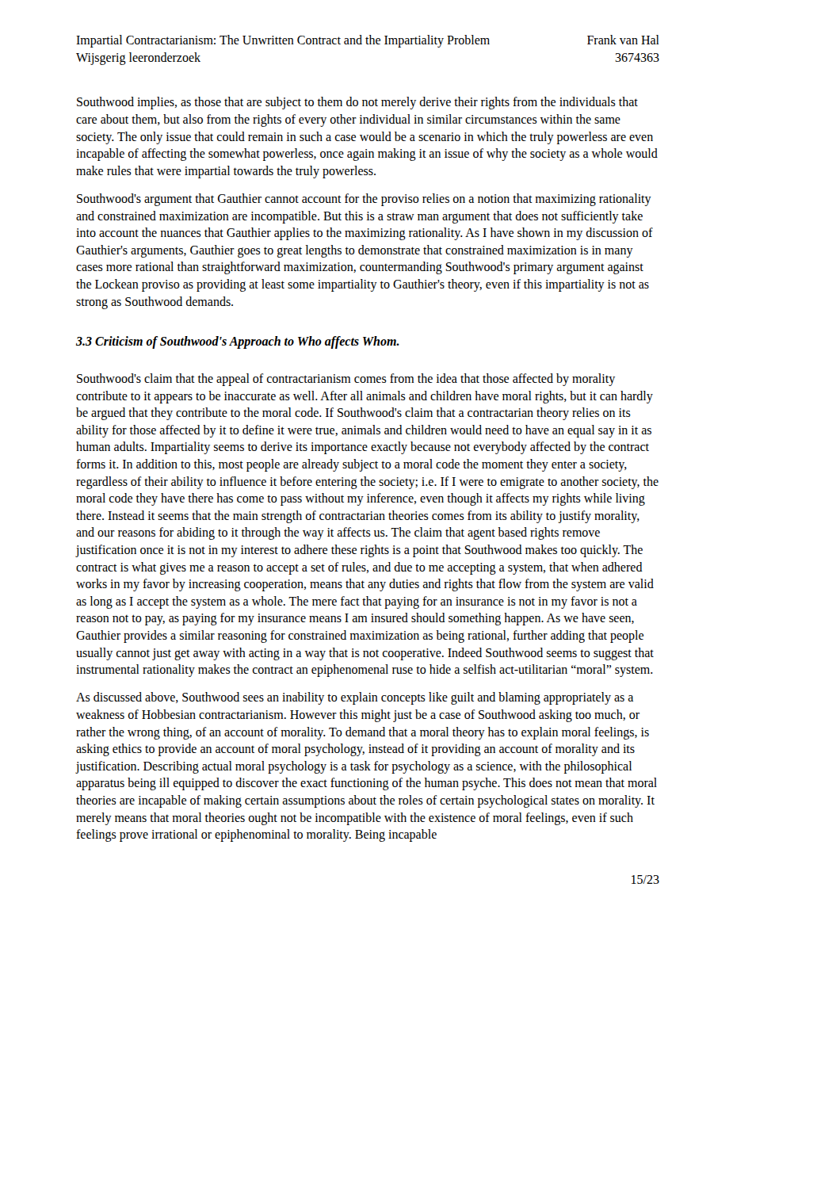| Impartial Contractarianism: The Unwritten Contract and the Impartiality Problem | Frank van Hal |
| Wijsgerig leeronderzoek | 3674363 |
Southwood implies, as those that are subject to them do not merely derive their rights from the individuals that care about them, but also from the rights of every other individual in similar circumstances within the same society. The only issue that could remain in such a case would be a scenario in which the truly powerless are even incapable of affecting the somewhat powerless, once again making it an issue of why the society as a whole would make rules that were impartial towards the truly powerless.
Southwood's argument that Gauthier cannot account for the proviso relies on a notion that maximizing rationality and constrained maximization are incompatible. But this is a straw man argument that does not sufficiently take into account the nuances that Gauthier applies to the maximizing rationality. As I have shown in my discussion of Gauthier's arguments, Gauthier goes to great lengths to demonstrate that constrained maximization is in many cases more rational than straightforward maximization, countermanding Southwood's primary argument against the Lockean proviso as providing at least some impartiality to Gauthier's theory, even if this impartiality is not as strong as Southwood demands.
3.3 Criticism of Southwood's Approach to Who affects Whom.
Southwood's claim that the appeal of contractarianism comes from the idea that those affected by morality contribute to it appears to be inaccurate as well. After all animals and children have moral rights, but it can hardly be argued that they contribute to the moral code. If Southwood's claim that a contractarian theory relies on its ability for those affected by it to define it were true, animals and children would need to have an equal say in it as human adults. Impartiality seems to derive its importance exactly because not everybody affected by the contract forms it. In addition to this, most people are already subject to a moral code the moment they enter a society, regardless of their ability to influence it before entering the society; i.e. If I were to emigrate to another society, the moral code they have there has come to pass without my inference, even though it affects my rights while living there. Instead it seems that the main strength of contractarian theories comes from its ability to justify morality, and our reasons for abiding to it through the way it affects us. The claim that agent based rights remove justification once it is not in my interest to adhere these rights is a point that Southwood makes too quickly. The contract is what gives me a reason to accept a set of rules, and due to me accepting a system, that when adhered works in my favor by increasing cooperation, means that any duties and rights that flow from the system are valid as long as I accept the system as a whole. The mere fact that paying for an insurance is not in my favor is not a reason not to pay, as paying for my insurance means I am insured should something happen. As we have seen, Gauthier provides a similar reasoning for constrained maximization as being rational, further adding that people usually cannot just get away with acting in a way that is not cooperative. Indeed Southwood seems to suggest that instrumental rationality makes the contract an epiphenomenal ruse to hide a selfish act-utilitarian “moral” system.
As discussed above, Southwood sees an inability to explain concepts like guilt and blaming appropriately as a weakness of Hobbesian contractarianism. However this might just be a case of Southwood asking too much, or rather the wrong thing, of an account of morality. To demand that a moral theory has to explain moral feelings, is asking ethics to provide an account of moral psychology, instead of it providing an account of morality and its justification. Describing actual moral psychology is a task for psychology as a science, with the philosophical apparatus being ill equipped to discover the exact functioning of the human psyche. This does not mean that moral theories are incapable of making certain assumptions about the roles of certain psychological states on morality. It merely means that moral theories ought not be incompatible with the existence of moral feelings, even if such feelings prove irrational or epiphenominal to morality. Being incapable
15/23